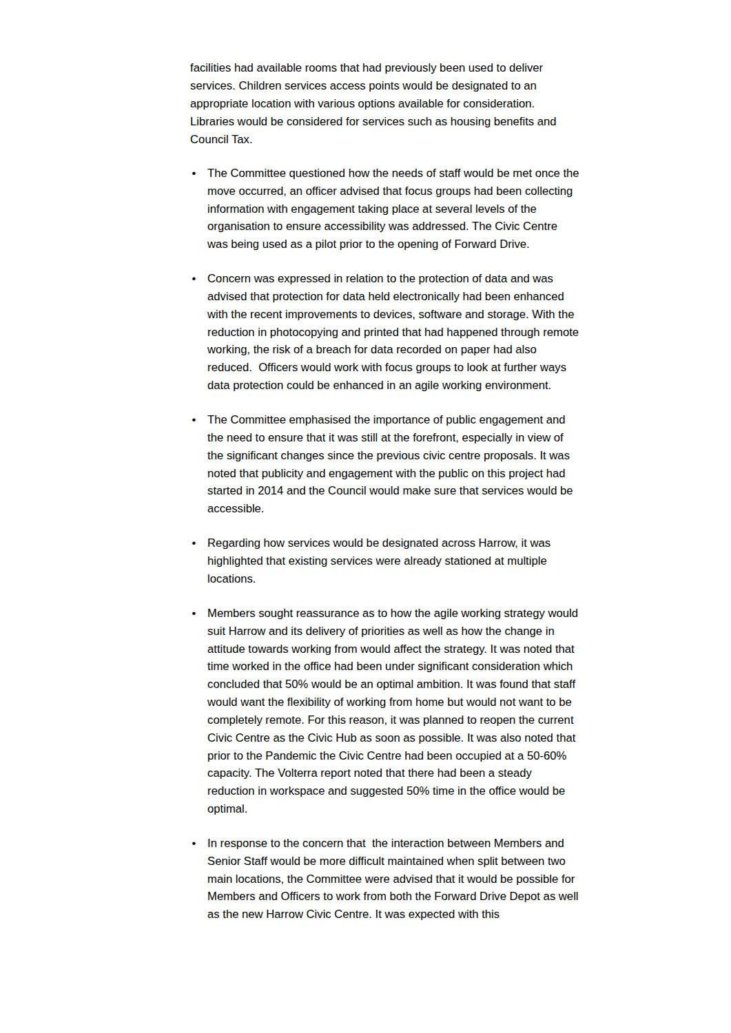facilities had available rooms that had previously been used to deliver services. Children services access points would be designated to an appropriate location with various options available for consideration. Libraries would be considered for services such as housing benefits and Council Tax.
The Committee questioned how the needs of staff would be met once the move occurred, an officer advised that focus groups had been collecting information with engagement taking place at several levels of the organisation to ensure accessibility was addressed. The Civic Centre was being used as a pilot prior to the opening of Forward Drive.
Concern was expressed in relation to the protection of data and was advised that protection for data held electronically had been enhanced with the recent improvements to devices, software and storage. With the reduction in photocopying and printed that had happened through remote working, the risk of a breach for data recorded on paper had also reduced. Officers would work with focus groups to look at further ways data protection could be enhanced in an agile working environment.
The Committee emphasised the importance of public engagement and the need to ensure that it was still at the forefront, especially in view of the significant changes since the previous civic centre proposals. It was noted that publicity and engagement with the public on this project had started in 2014 and the Council would make sure that services would be accessible.
Regarding how services would be designated across Harrow, it was highlighted that existing services were already stationed at multiple locations.
Members sought reassurance as to how the agile working strategy would suit Harrow and its delivery of priorities as well as how the change in attitude towards working from would affect the strategy. It was noted that time worked in the office had been under significant consideration which concluded that 50% would be an optimal ambition. It was found that staff would want the flexibility of working from home but would not want to be completely remote. For this reason, it was planned to reopen the current Civic Centre as the Civic Hub as soon as possible. It was also noted that prior to the Pandemic the Civic Centre had been occupied at a 50-60% capacity. The Volterra report noted that there had been a steady reduction in workspace and suggested 50% time in the office would be optimal.
In response to the concern that the interaction between Members and Senior Staff would be more difficult maintained when split between two main locations, the Committee were advised that it would be possible for Members and Officers to work from both the Forward Drive Depot as well as the new Harrow Civic Centre. It was expected with this